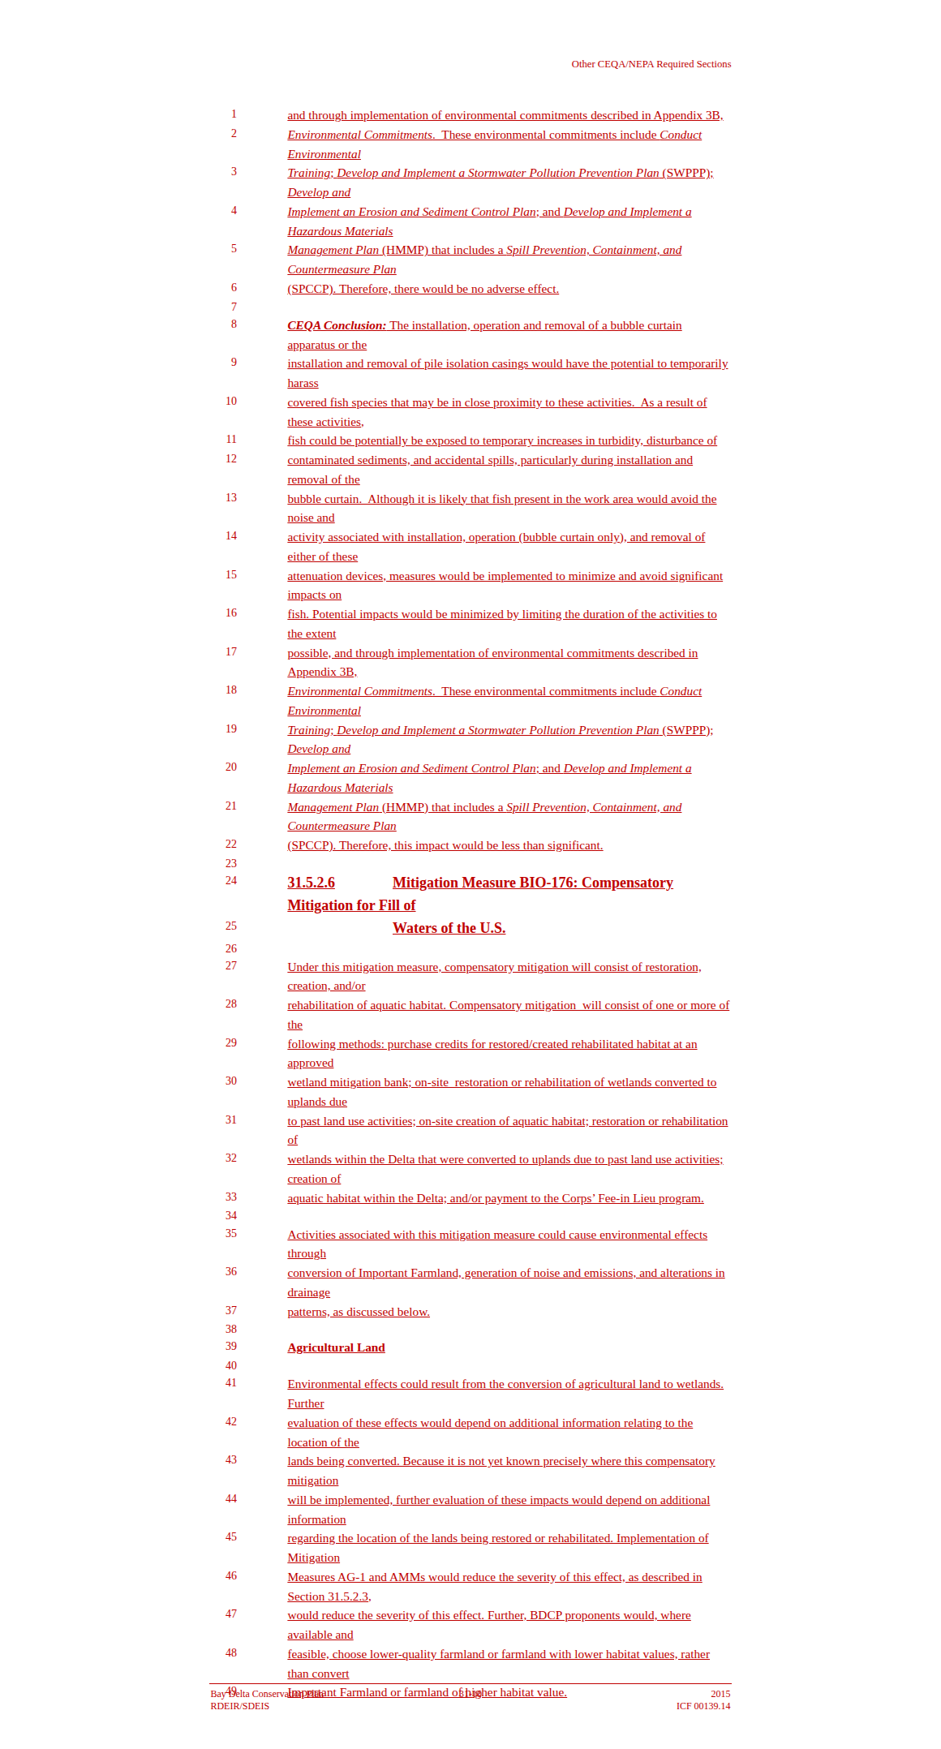Other CEQA/NEPA Required Sections
and through implementation of environmental commitments described in Appendix 3B,
Environmental Commitments. These environmental commitments include Conduct Environmental
Training; Develop and Implement a Stormwater Pollution Prevention Plan (SWPPP); Develop and
Implement an Erosion and Sediment Control Plan; and Develop and Implement a Hazardous Materials
Management Plan (HMMP) that includes a Spill Prevention, Containment, and Countermeasure Plan
(SPCCP). Therefore, there would be no adverse effect.
CEQA Conclusion: The installation, operation and removal of a bubble curtain apparatus or the
installation and removal of pile isolation casings would have the potential to temporarily harass
covered fish species that may be in close proximity to these activities. As a result of these activities,
fish could be potentially be exposed to temporary increases in turbidity, disturbance of
contaminated sediments, and accidental spills, particularly during installation and removal of the
bubble curtain. Although it is likely that fish present in the work area would avoid the noise and
activity associated with installation, operation (bubble curtain only), and removal of either of these
attenuation devices, measures would be implemented to minimize and avoid significant impacts on
fish. Potential impacts would be minimized by limiting the duration of the activities to the extent
possible, and through implementation of environmental commitments described in Appendix 3B,
Environmental Commitments. These environmental commitments include Conduct Environmental
Training; Develop and Implement a Stormwater Pollution Prevention Plan (SWPPP); Develop and
Implement an Erosion and Sediment Control Plan; and Develop and Implement a Hazardous Materials
Management Plan (HMMP) that includes a Spill Prevention, Containment, and Countermeasure Plan
(SPCCP). Therefore, this impact would be less than significant.
31.5.2.6 Mitigation Measure BIO-176: Compensatory Mitigation for Fill of
Waters of the U.S.
Under this mitigation measure, compensatory mitigation will consist of restoration, creation, and/or
rehabilitation of aquatic habitat. Compensatory mitigation will consist of one or more of the
following methods: purchase credits for restored/created rehabilitated habitat at an approved
wetland mitigation bank; on-site restoration or rehabilitation of wetlands converted to uplands due
to past land use activities; on-site creation of aquatic habitat; restoration or rehabilitation of
wetlands within the Delta that were converted to uplands due to past land use activities; creation of
aquatic habitat within the Delta; and/or payment to the Corps’ Fee-in Lieu program.
Activities associated with this mitigation measure could cause environmental effects through
conversion of Important Farmland, generation of noise and emissions, and alterations in drainage
patterns, as discussed below.
Agricultural Land
Environmental effects could result from the conversion of agricultural land to wetlands. Further
evaluation of these effects would depend on additional information relating to the location of the
lands being converted. Because it is not yet known precisely where this compensatory mitigation
will be implemented, further evaluation of these impacts would depend on additional information
regarding the location of the lands being restored or rehabilitated. Implementation of Mitigation
Measures AG-1 and AMMs would reduce the severity of this effect, as described in Section 31.5.2.3,
would reduce the severity of this effect. Further, BDCP proponents would, where available and
feasible, choose lower-quality farmland or farmland with lower habitat values, rather than convert
Important Farmland or farmland of higher habitat value.
| Bay Delta Conservation Plan RDEIR/SDEIS | 31-10 | 2015 ICF 00139.14 |